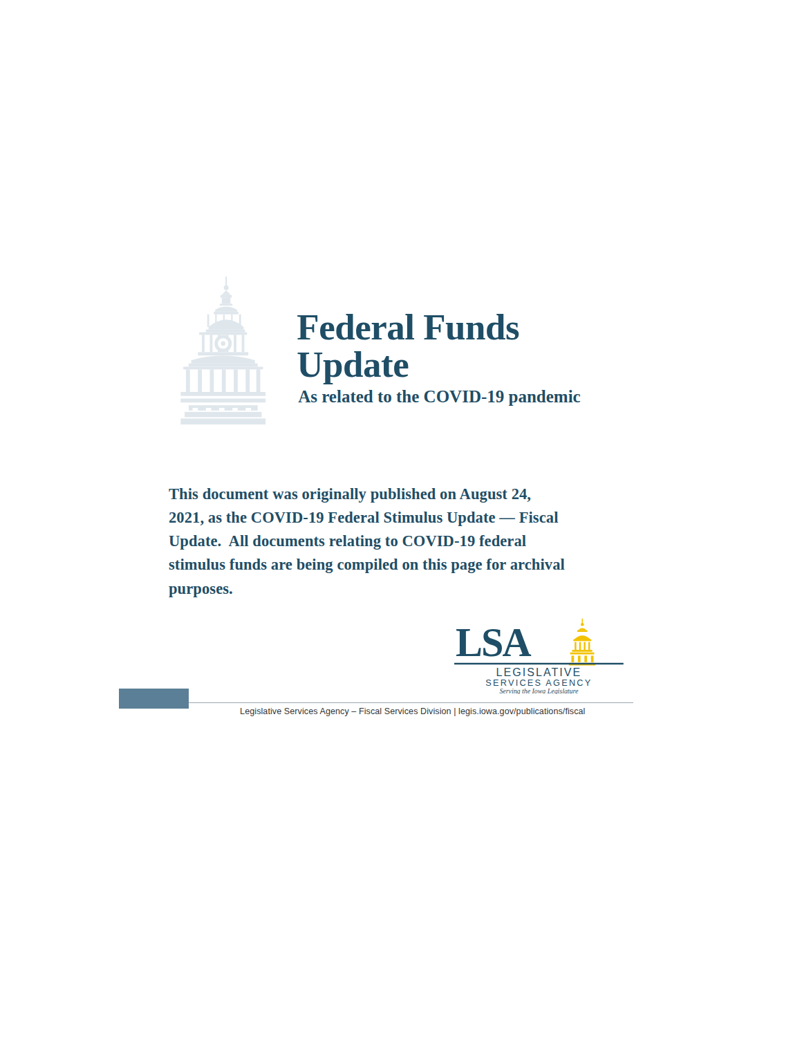Federal Funds Update
As related to the COVID-19 pandemic
This document was originally published on August 24, 2021, as the COVID-19 Federal Stimulus Update — Fiscal Update. All documents relating to COVID-19 federal stimulus funds are being compiled on this page for archival purposes.
LSA LEGISLATIVE SERVICES AGENCY Serving the Iowa Legislature
Legislative Services Agency – Fiscal Services Division | legis.iowa.gov/publications/fiscal